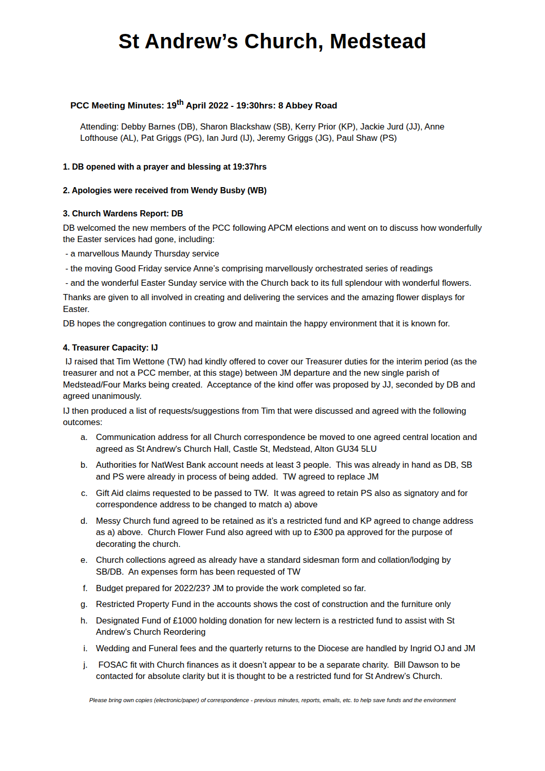St Andrew’s Church, Medstead
PCC Meeting Minutes: 19th April 2022 - 19:30hrs: 8 Abbey Road
Attending: Debby Barnes (DB), Sharon Blackshaw (SB), Kerry Prior (KP), Jackie Jurd (JJ), Anne Lofthouse (AL), Pat Griggs (PG), Ian Jurd (IJ), Jeremy Griggs (JG), Paul Shaw (PS)
1. DB opened with a prayer and blessing at 19:37hrs
2. Apologies were received from Wendy Busby (WB)
3. Church Wardens Report: DB
DB welcomed the new members of the PCC following APCM elections and went on to discuss how wonderfully the Easter services had gone, including:
- a marvellous Maundy Thursday service
- the moving Good Friday service Anne’s comprising marvellously orchestrated series of readings
- and the wonderful Easter Sunday service with the Church back to its full splendour with wonderful flowers.
Thanks are given to all involved in creating and delivering the services and the amazing flower displays for Easter.
DB hopes the congregation continues to grow and maintain the happy environment that it is known for.
4. Treasurer Capacity: IJ
IJ raised that Tim Wettone (TW) had kindly offered to cover our Treasurer duties for the interim period (as the treasurer and not a PCC member, at this stage) between JM departure and the new single parish of Medstead/Four Marks being created. Acceptance of the kind offer was proposed by JJ, seconded by DB and agreed unanimously.
IJ then produced a list of requests/suggestions from Tim that were discussed and agreed with the following outcomes:
Communication address for all Church correspondence be moved to one agreed central location and agreed as St Andrew's Church Hall, Castle St, Medstead, Alton GU34 5LU
Authorities for NatWest Bank account needs at least 3 people. This was already in hand as DB, SB and PS were already in process of being added. TW agreed to replace JM
Gift Aid claims requested to be passed to TW. It was agreed to retain PS also as signatory and for correspondence address to be changed to match a) above
Messy Church fund agreed to be retained as it’s a restricted fund and KP agreed to change address as a) above. Church Flower Fund also agreed with up to £300 pa approved for the purpose of decorating the church.
Church collections agreed as already have a standard sidesman form and collation/lodging by SB/DB. An expenses form has been requested of TW
Budget prepared for 2022/23? JM to provide the work completed so far.
Restricted Property Fund in the accounts shows the cost of construction and the furniture only
Designated Fund of £1000 holding donation for new lectern is a restricted fund to assist with St Andrew’s Church Reordering
Wedding and Funeral fees and the quarterly returns to the Diocese are handled by Ingrid OJ and JM
FOSAC fit with Church finances as it doesn’t appear to be a separate charity. Bill Dawson to be contacted for absolute clarity but it is thought to be a restricted fund for St Andrew’s Church.
Please bring own copies (electronic/paper) of correspondence - previous minutes, reports, emails, etc. to help save funds and the environment